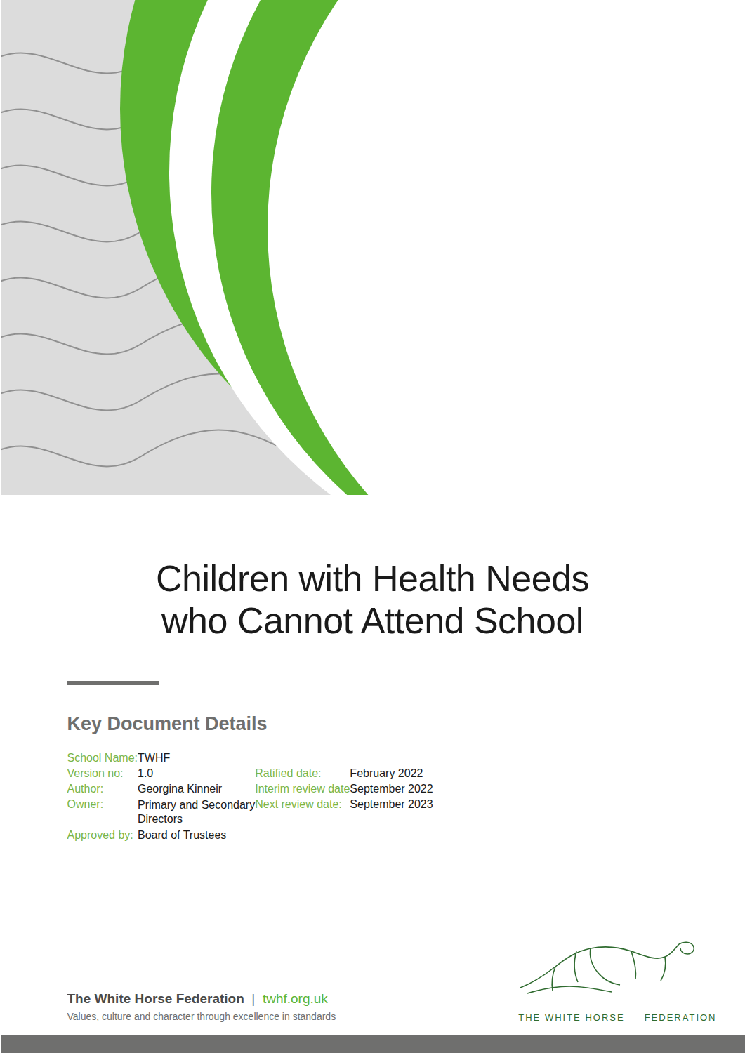Children with Health Needs
who Cannot Attend School
Key Document Details
| School Name: | TWHF | | |
| Version no: | 1.0 | Ratified date: | February 2022 |
| Author: | Georgina Kinneir | Interim review date | September 2022 |
| Owner: | Primary and Secondary Directors | Next review date: | September 2023 |
| Approved by: | Board of Trustees | | |
The White Horse Federation | twhf.org.uk
Values, culture and character through excellence in standards
THE WHITE HORSE FEDERATION